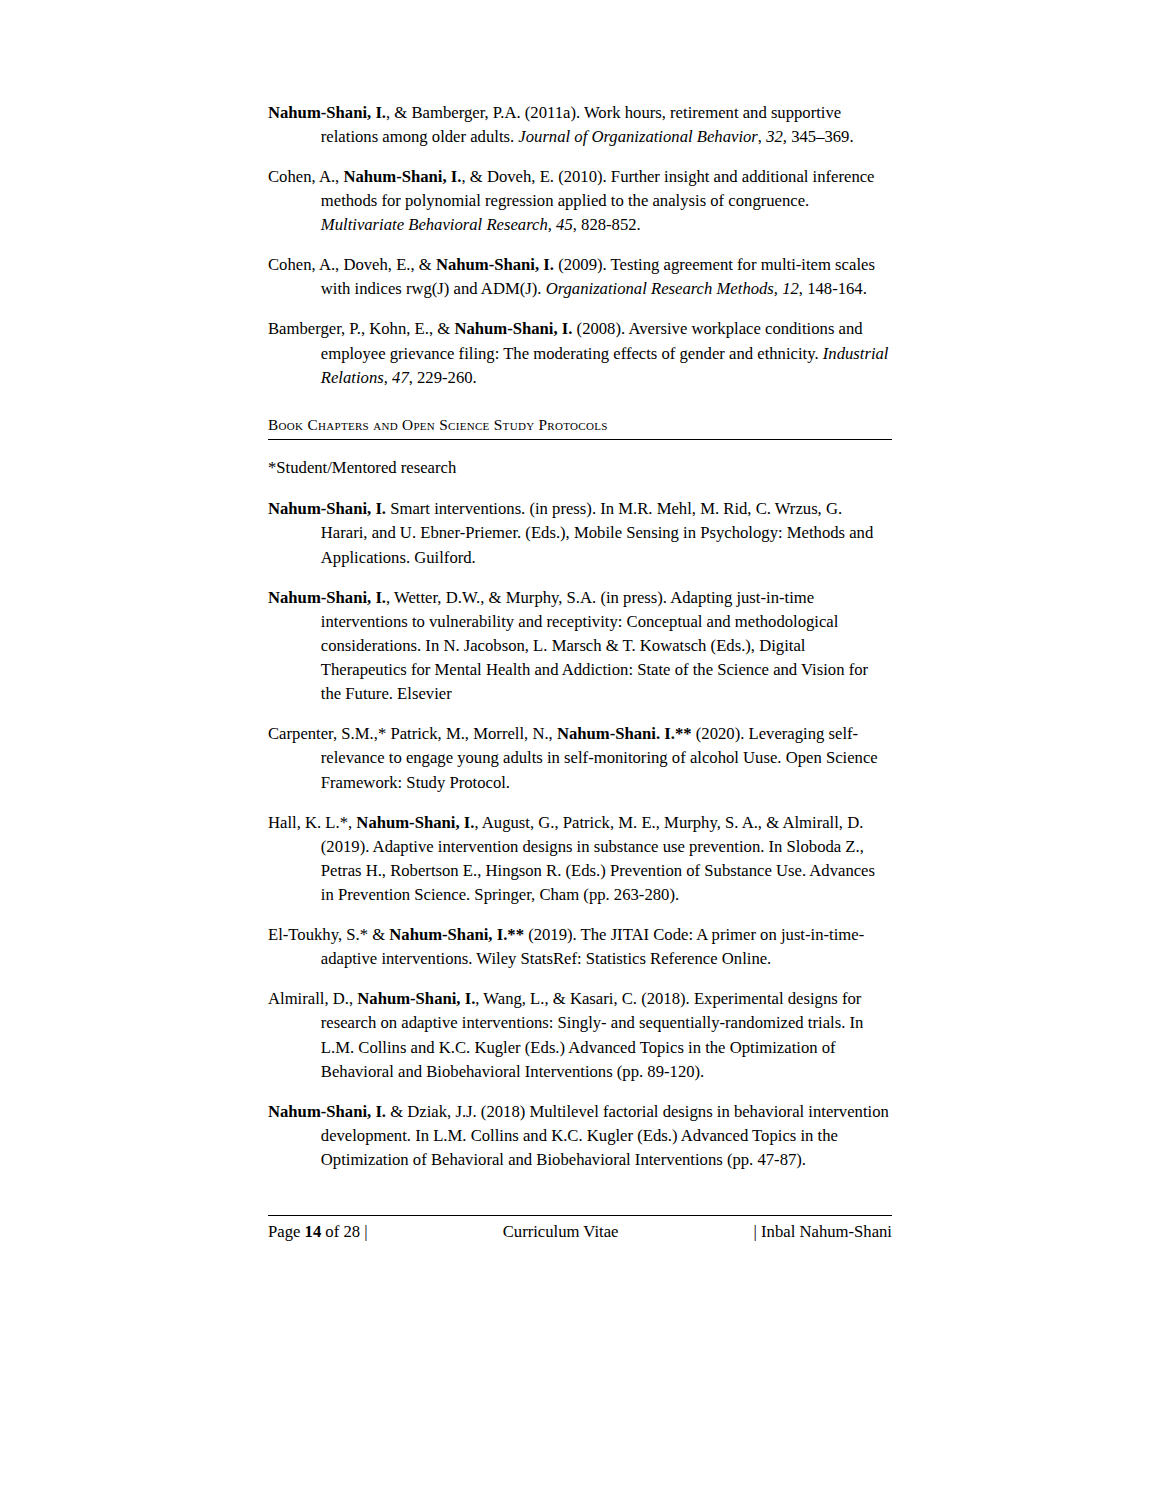Nahum-Shani, I., & Bamberger, P.A. (2011a). Work hours, retirement and supportive relations among older adults. Journal of Organizational Behavior, 32, 345–369.
Cohen, A., Nahum-Shani, I., & Doveh, E. (2010). Further insight and additional inference methods for polynomial regression applied to the analysis of congruence. Multivariate Behavioral Research, 45, 828-852.
Cohen, A., Doveh, E., & Nahum-Shani, I. (2009). Testing agreement for multi-item scales with indices rwg(J) and ADM(J). Organizational Research Methods, 12, 148-164.
Bamberger, P., Kohn, E., & Nahum-Shani, I. (2008). Aversive workplace conditions and employee grievance filing: The moderating effects of gender and ethnicity. Industrial Relations, 47, 229-260.
Book Chapters and Open Science Study Protocols
*Student/Mentored research
Nahum-Shani, I. Smart interventions. (in press). In M.R. Mehl, M. Rid, C. Wrzus, G. Harari, and U. Ebner-Priemer. (Eds.), Mobile Sensing in Psychology: Methods and Applications. Guilford.
Nahum-Shani, I., Wetter, D.W., & Murphy, S.A. (in press). Adapting just-in-time interventions to vulnerability and receptivity: Conceptual and methodological considerations. In N. Jacobson, L. Marsch & T. Kowatsch (Eds.), Digital Therapeutics for Mental Health and Addiction: State of the Science and Vision for the Future. Elsevier
Carpenter, S.M.,* Patrick, M., Morrell, N., Nahum-Shani. I.** (2020). Leveraging self-relevance to engage young adults in self-monitoring of alcohol Uuse. Open Science Framework: Study Protocol.
Hall, K. L.*, Nahum-Shani, I., August, G., Patrick, M. E., Murphy, S. A., & Almirall, D. (2019). Adaptive intervention designs in substance use prevention. In Sloboda Z., Petras H., Robertson E., Hingson R. (Eds.) Prevention of Substance Use. Advances in Prevention Science. Springer, Cham (pp. 263-280).
El-Toukhy, S.* & Nahum-Shani, I.** (2019). The JITAI Code: A primer on just-in-time-adaptive interventions. Wiley StatsRef: Statistics Reference Online.
Almirall, D., Nahum-Shani, I., Wang, L., & Kasari, C. (2018). Experimental designs for research on adaptive interventions: Singly- and sequentially-randomized trials. In L.M. Collins and K.C. Kugler (Eds.) Advanced Topics in the Optimization of Behavioral and Biobehavioral Interventions (pp. 89-120).
Nahum-Shani, I. & Dziak, J.J. (2018) Multilevel factorial designs in behavioral intervention development. In L.M. Collins and K.C. Kugler (Eds.) Advanced Topics in the Optimization of Behavioral and Biobehavioral Interventions (pp. 47-87).
Page 14 of 28 |
Curriculum Vitae
| Inbal Nahum-Shani